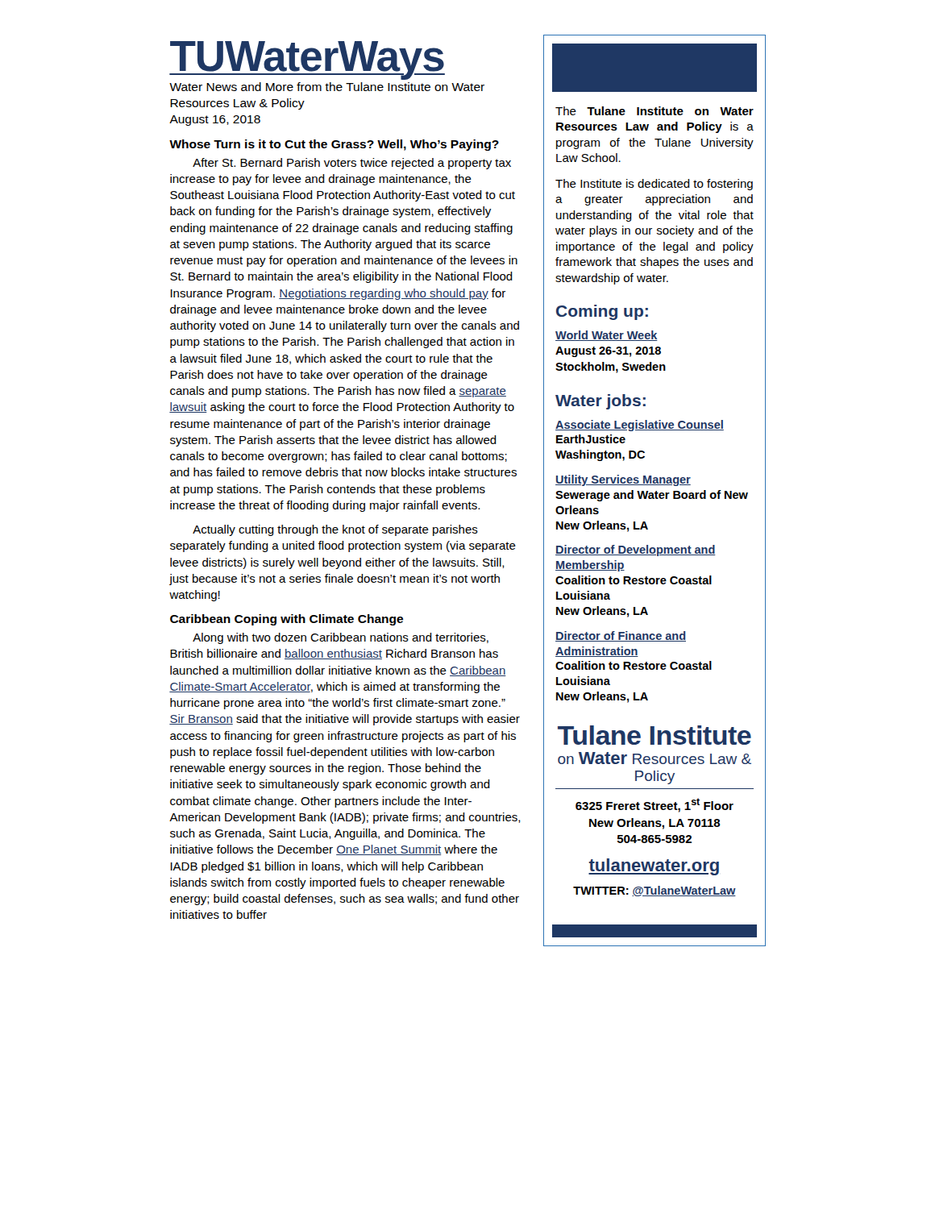TUWaterWays
Water News and More from the Tulane Institute on Water Resources Law & Policy
August 16, 2018
Whose Turn is it to Cut the Grass? Well, Who’s Paying?
After St. Bernard Parish voters twice rejected a property tax increase to pay for levee and drainage maintenance, the Southeast Louisiana Flood Protection Authority-East voted to cut back on funding for the Parish’s drainage system, effectively ending maintenance of 22 drainage canals and reducing staffing at seven pump stations. The Authority argued that its scarce revenue must pay for operation and maintenance of the levees in St. Bernard to maintain the area’s eligibility in the National Flood Insurance Program. Negotiations regarding who should pay for drainage and levee maintenance broke down and the levee authority voted on June 14 to unilaterally turn over the canals and pump stations to the Parish. The Parish challenged that action in a lawsuit filed June 18, which asked the court to rule that the Parish does not have to take over operation of the drainage canals and pump stations. The Parish has now filed a separate lawsuit asking the court to force the Flood Protection Authority to resume maintenance of part of the Parish’s interior drainage system. The Parish asserts that the levee district has allowed canals to become overgrown; has failed to clear canal bottoms; and has failed to remove debris that now blocks intake structures at pump stations. The Parish contends that these problems increase the threat of flooding during major rainfall events.
Actually cutting through the knot of separate parishes separately funding a united flood protection system (via separate levee districts) is surely well beyond either of the lawsuits. Still, just because it’s not a series finale doesn’t mean it’s not worth watching!
Caribbean Coping with Climate Change
Along with two dozen Caribbean nations and territories, British billionaire and balloon enthusiast Richard Branson has launched a multimillion dollar initiative known as the Caribbean Climate-Smart Accelerator, which is aimed at transforming the hurricane prone area into “the world’s first climate-smart zone.” Sir Branson said that the initiative will provide startups with easier access to financing for green infrastructure projects as part of his push to replace fossil fuel-dependent utilities with low-carbon renewable energy sources in the region. Those behind the initiative seek to simultaneously spark economic growth and combat climate change. Other partners include the Inter-American Development Bank (IADB); private firms; and countries, such as Grenada, Saint Lucia, Anguilla, and Dominica. The initiative follows the December One Planet Summit where the IADB pledged $1 billion in loans, which will help Caribbean islands switch from costly imported fuels to cheaper renewable energy; build coastal defenses, such as sea walls; and fund other initiatives to buffer
The Tulane Institute on Water Resources Law and Policy is a program of the Tulane University Law School.
The Institute is dedicated to fostering a greater appreciation and understanding of the vital role that water plays in our society and of the importance of the legal and policy framework that shapes the uses and stewardship of water.
Coming up:
World Water Week
August 26-31, 2018
Stockholm, Sweden
Water jobs:
Associate Legislative Counsel
EarthJustice
Washington, DC
Utility Services Manager
Sewerage and Water Board of New Orleans
New Orleans, LA
Director of Development and Membership
Coalition to Restore Coastal Louisiana
New Orleans, LA
Director of Finance and Administration
Coalition to Restore Coastal Louisiana
New Orleans, LA
Tulane Institute
on Water Resources Law & Policy
6325 Freret Street, 1st Floor
New Orleans, LA 70118
504-865-5982 tulanewater.org TWITTER: @TulaneWaterLaw